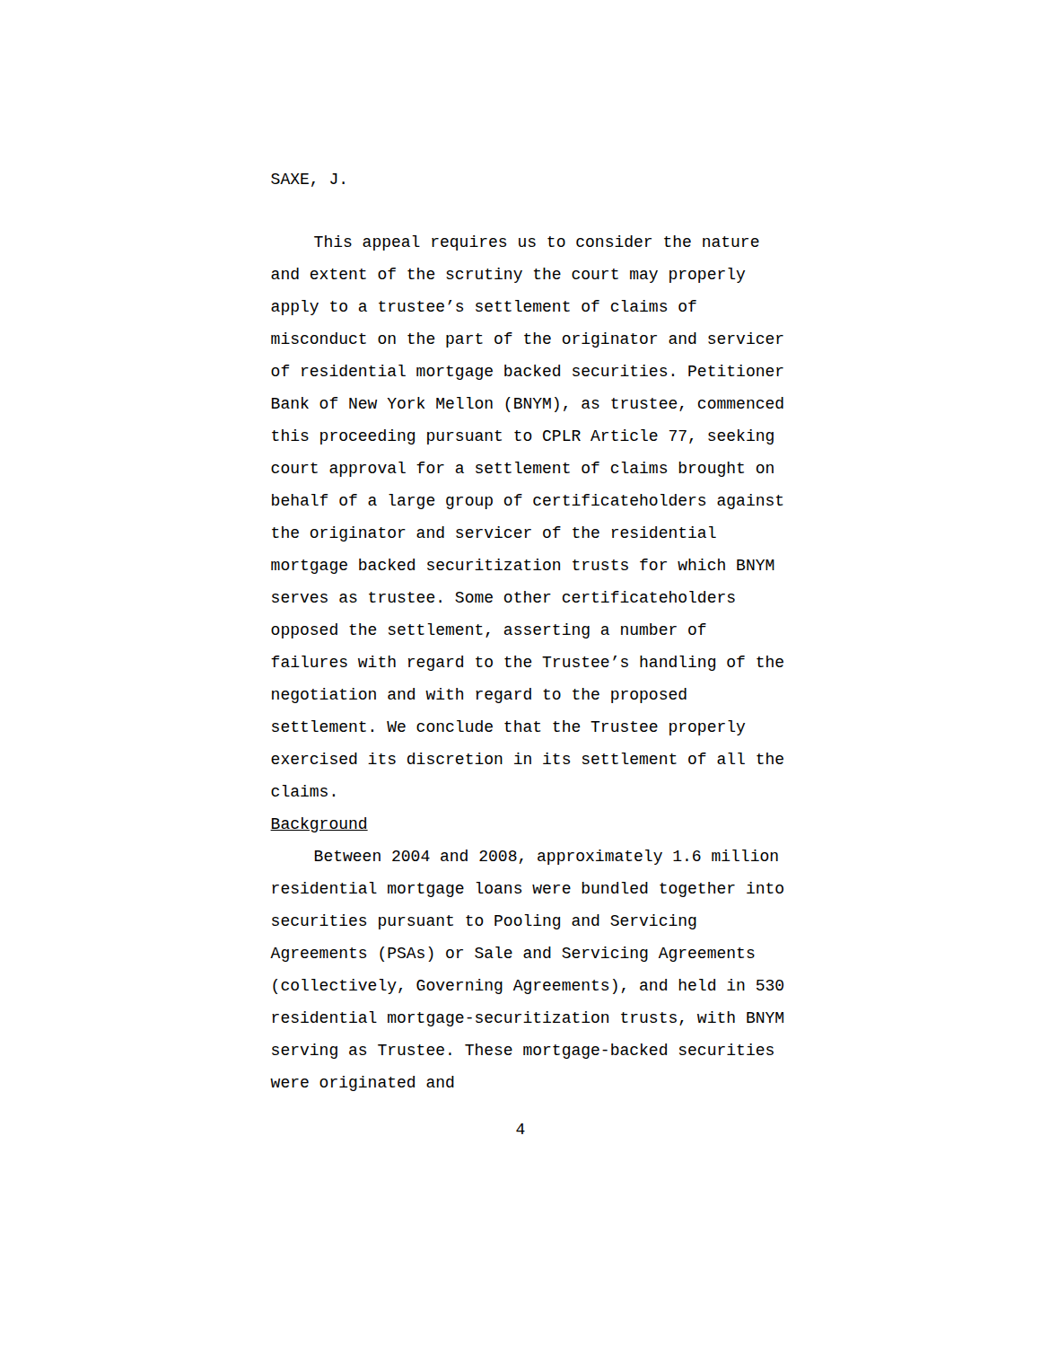SAXE, J.
This appeal requires us to consider the nature and extent of the scrutiny the court may properly apply to a trustee’s settlement of claims of misconduct on the part of the originator and servicer of residential mortgage backed securities. Petitioner Bank of New York Mellon (BNYM), as trustee, commenced this proceeding pursuant to CPLR Article 77, seeking court approval for a settlement of claims brought on behalf of a large group of certificateholders against the originator and servicer of the residential mortgage backed securitization trusts for which BNYM serves as trustee. Some other certificateholders opposed the settlement, asserting a number of failures with regard to the Trustee’s handling of the negotiation and with regard to the proposed settlement. We conclude that the Trustee properly exercised its discretion in its settlement of all the claims.
Background
Between 2004 and 2008, approximately 1.6 million residential mortgage loans were bundled together into securities pursuant to Pooling and Servicing Agreements (PSAs) or Sale and Servicing Agreements (collectively, Governing Agreements), and held in 530 residential mortgage-securitization trusts, with BNYM serving as Trustee. These mortgage-backed securities were originated and
4